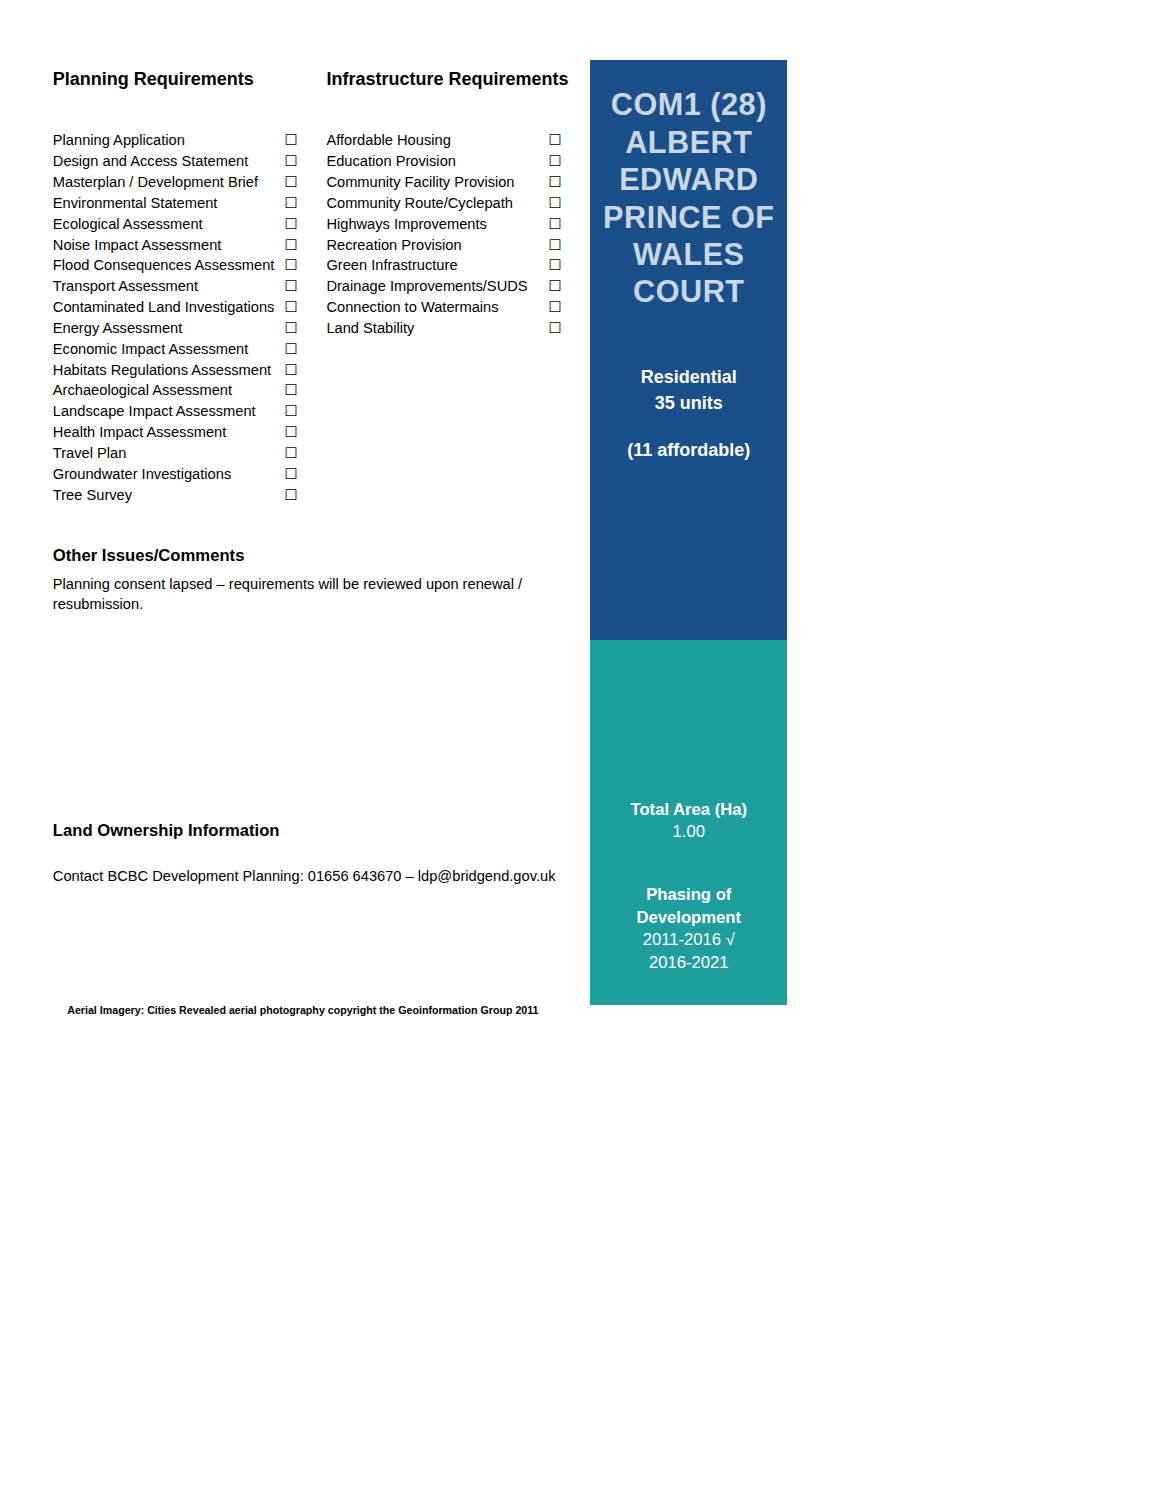COM1 (28)
ALBERT
EDWARD
PRINCE OF
WALES
COURT
Residential
35 units (11 affordable)
Total Area (Ha) 1.00
Phasing of Development 2011-2016 √ 2016-2021
Current Status Pre- Planning
Planning Requirements
Planning Application☐
Design and Access Statement☐
Masterplan / Development Brief☐
Environmental Statement☐
Ecological Assessment☐
Noise Impact Assessment☐
Flood Consequences Assessment☐
Transport Assessment☐
Contaminated Land Investigations☐
Energy Assessment☐
Economic Impact Assessment☐
Habitats Regulations Assessment☐
Archaeological Assessment☐
Landscape Impact Assessment☐
Health Impact Assessment☐
Travel Plan☐
Groundwater Investigations☐
Tree Survey☐
Infrastructure Requirements
Affordable Housing☐
Education Provision☐
Community Facility Provision☐
Community Route/Cyclepath☐
Highways Improvements☐
Recreation Provision☐
Green Infrastructure☐
Drainage Improvements/SUDS☐
Connection to Watermains☐
Land Stability☐
Other Issues/Comments
Planning consent lapsed – requirements will be reviewed upon renewal / resubmission.
Land Ownership Information
Contact BCBC Development Planning: 01656 643670 – ldp@bridgend.gov.uk
Aerial Imagery: Cities Revealed aerial photography copyright the Geoinformation Group 2011